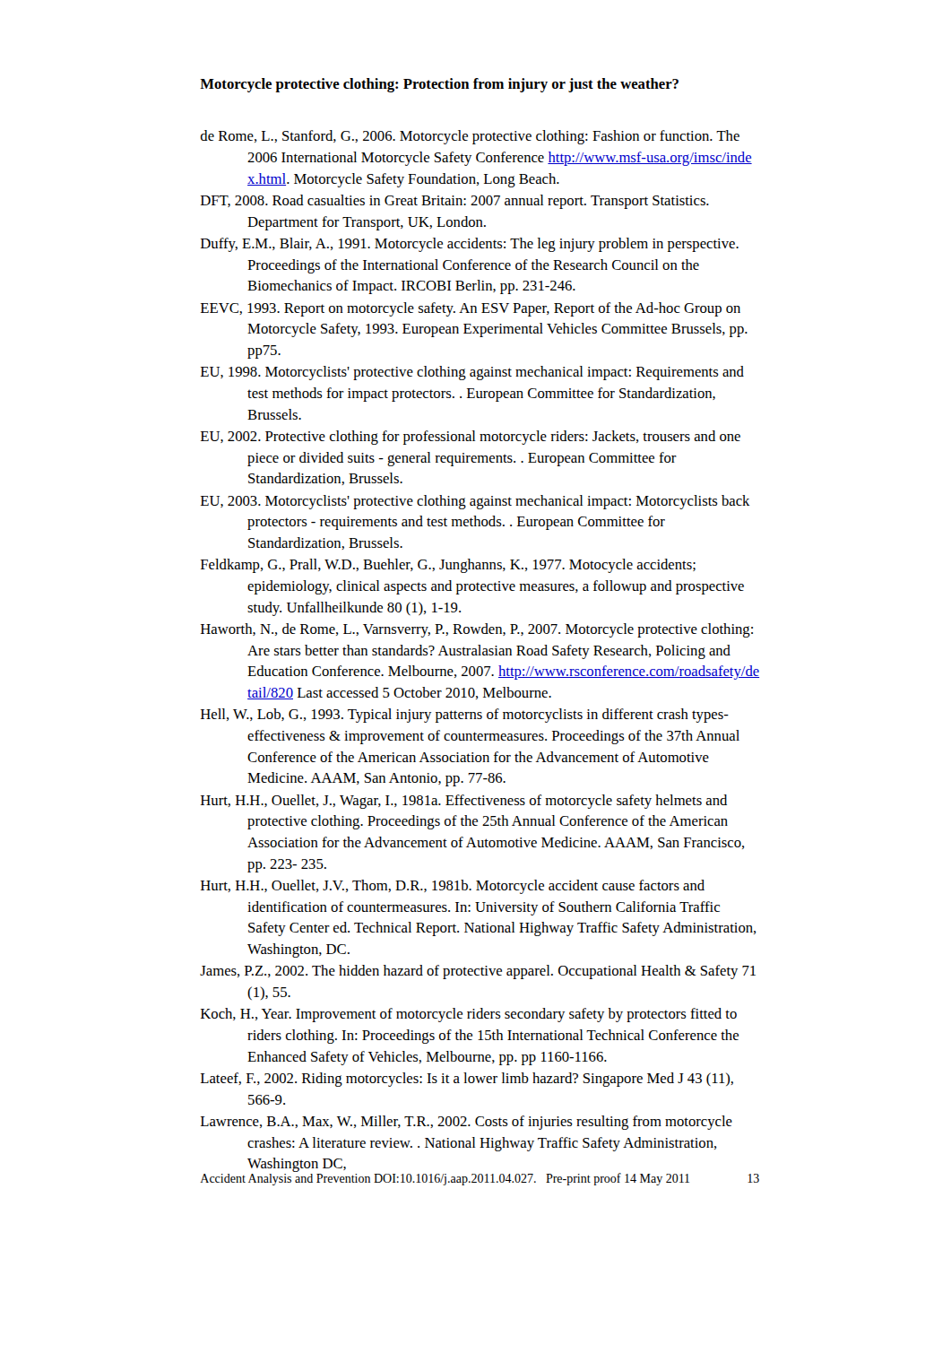Motorcycle protective clothing: Protection from injury or just the weather?
de Rome, L., Stanford, G., 2006. Motorcycle protective clothing: Fashion or function. The 2006 International Motorcycle Safety Conference http://www.msf-usa.org/imsc/index.html. Motorcycle Safety Foundation, Long Beach.
DFT, 2008. Road casualties in Great Britain: 2007 annual report. Transport Statistics. Department for Transport, UK, London.
Duffy, E.M., Blair, A., 1991. Motorcycle accidents: The leg injury problem in perspective. Proceedings of the International Conference of the Research Council on the Biomechanics of Impact. IRCOBI Berlin, pp. 231-246.
EEVC, 1993. Report on motorcycle safety. An ESV Paper, Report of the Ad-hoc Group on Motorcycle Safety, 1993. European Experimental Vehicles Committee Brussels, pp. pp75.
EU, 1998. Motorcyclists' protective clothing against mechanical impact: Requirements and test methods for impact protectors. . European Committee for Standardization, Brussels.
EU, 2002. Protective clothing for professional motorcycle riders: Jackets, trousers and one piece or divided suits - general requirements. . European Committee for Standardization, Brussels.
EU, 2003. Motorcyclists' protective clothing against mechanical impact: Motorcyclists back protectors - requirements and test methods. . European Committee for Standardization, Brussels.
Feldkamp, G., Prall, W.D., Buehler, G., Junghanns, K., 1977. Motocycle accidents; epidemiology, clinical aspects and protective measures, a followup and prospective study. Unfallheilkunde 80 (1), 1-19.
Haworth, N., de Rome, L., Varnsverry, P., Rowden, P., 2007. Motorcycle protective clothing: Are stars better than standards? Australasian Road Safety Research, Policing and Education Conference. Melbourne, 2007. http://www.rsconference.com/roadsafety/detail/820 Last accessed 5 October 2010, Melbourne.
Hell, W., Lob, G., 1993. Typical injury patterns of motorcyclists in different crash types-effectiveness & improvement of countermeasures. Proceedings of the 37th Annual Conference of the American Association for the Advancement of Automotive Medicine. AAAM, San Antonio, pp. 77-86.
Hurt, H.H., Ouellet, J., Wagar, I., 1981a. Effectiveness of motorcycle safety helmets and protective clothing. Proceedings of the 25th Annual Conference of the American Association for the Advancement of Automotive Medicine. AAAM, San Francisco, pp. 223- 235.
Hurt, H.H., Ouellet, J.V., Thom, D.R., 1981b. Motorcycle accident cause factors and identification of countermeasures. In: University of Southern California Traffic Safety Center ed. Technical Report. National Highway Traffic Safety Administration, Washington, DC.
James, P.Z., 2002. The hidden hazard of protective apparel. Occupational Health & Safety 71 (1), 55.
Koch, H., Year. Improvement of motorcycle riders secondary safety by protectors fitted to riders clothing. In: Proceedings of the 15th International Technical Conference the Enhanced Safety of Vehicles, Melbourne, pp. pp 1160-1166.
Lateef, F., 2002. Riding motorcycles: Is it a lower limb hazard? Singapore Med J 43 (11), 566-9.
Lawrence, B.A., Max, W., Miller, T.R., 2002. Costs of injuries resulting from motorcycle crashes: A literature review. . National Highway Traffic Safety Administration, Washington DC,
Accident Analysis and Prevention DOI:10.1016/j.aap.2011.04.027. Pre-print proof 14 May 2011 13